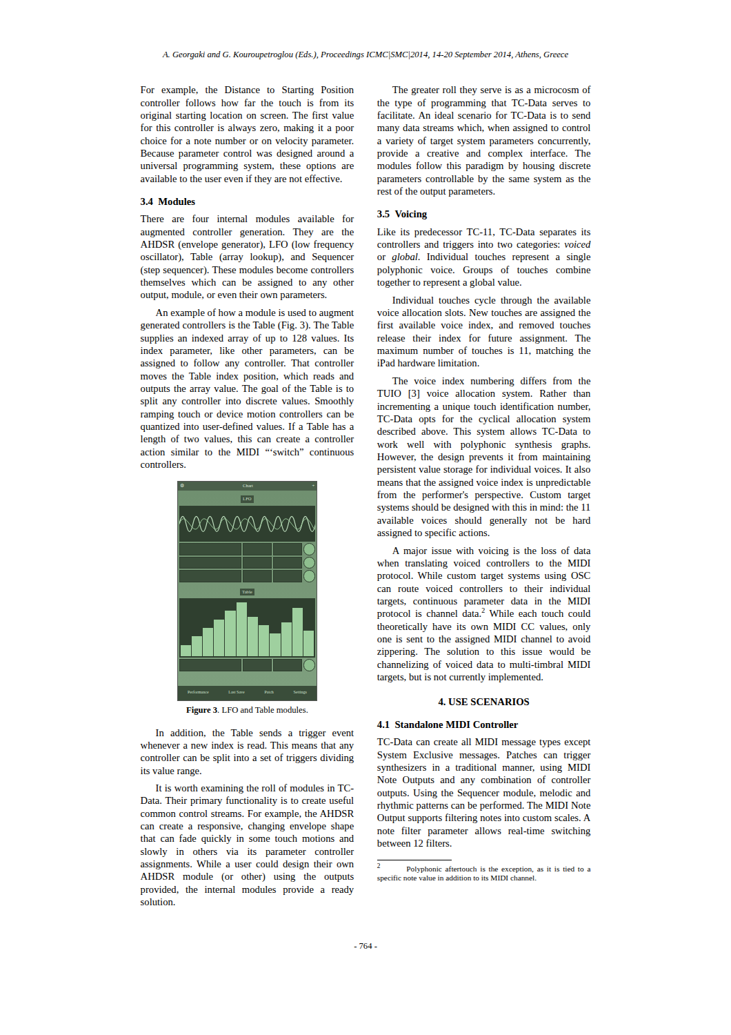A. Georgaki and G. Kouroupetroglou (Eds.), Proceedings ICMC|SMC|2014, 14-20 September 2014, Athens, Greece
For example, the Distance to Starting Position controller follows how far the touch is from its original starting location on screen. The first value for this controller is always zero, making it a poor choice for a note number or on velocity parameter. Because parameter control was designed around a universal programming system, these options are available to the user even if they are not effective.
3.4 Modules
There are four internal modules available for augmented controller generation. They are the AHDSR (envelope generator), LFO (low frequency oscillator), Table (array lookup), and Sequencer (step sequencer). These modules become controllers themselves which can be assigned to any other output, module, or even their own parameters.
An example of how a module is used to augment generated controllers is the Table (Fig. 3). The Table supplies an indexed array of up to 128 values. Its index parameter, like other parameters, can be assigned to follow any controller. That controller moves the Table index position, which reads and outputs the array value. The goal of the Table is to split any controller into discrete values. Smoothly ramping touch or device motion controllers can be quantized into user-defined values. If a Table has a length of two values, this can create a controller action similar to the MIDI “‘switch” continuous controllers.
⚙Chart+
LFO
Table
Performance Last Save Patch Settings
Figure 3. LFO and Table modules.
In addition, the Table sends a trigger event whenever a new index is read. This means that any controller can be split into a set of triggers dividing its value range.
It is worth examining the roll of modules in TC-Data. Their primary functionality is to create useful common control streams. For example, the AHDSR can create a responsive, changing envelope shape that can fade quickly in some touch motions and slowly in others via its parameter controller assignments. While a user could design their own AHDSR module (or other) using the outputs provided, the internal modules provide a ready solution.
The greater roll they serve is as a microcosm of the type of programming that TC-Data serves to facilitate. An ideal scenario for TC-Data is to send many data streams which, when assigned to control a variety of target system parameters concurrently, provide a creative and complex interface. The modules follow this paradigm by housing discrete parameters controllable by the same system as the rest of the output parameters.
3.5 Voicing
Like its predecessor TC-11, TC-Data separates its controllers and triggers into two categories: voiced or global. Individual touches represent a single polyphonic voice. Groups of touches combine together to represent a global value.
Individual touches cycle through the available voice allocation slots. New touches are assigned the first available voice index, and removed touches release their index for future assignment. The maximum number of touches is 11, matching the iPad hardware limitation.
The voice index numbering differs from the TUIO [3] voice allocation system. Rather than incrementing a unique touch identification number, TC-Data opts for the cyclical allocation system described above. This system allows TC-Data to work well with polyphonic synthesis graphs. However, the design prevents it from maintaining persistent value storage for individual voices. It also means that the assigned voice index is unpredictable from the performer's perspective. Custom target systems should be designed with this in mind: the 11 available voices should generally not be hard assigned to specific actions.
A major issue with voicing is the loss of data when translating voiced controllers to the MIDI protocol. While custom target systems using OSC can route voiced controllers to their individual targets, continuous parameter data in the MIDI protocol is channel data.2 While each touch could theoretically have its own MIDI CC values, only one is sent to the assigned MIDI channel to avoid zippering. The solution to this issue would be channelizing of voiced data to multi-timbral MIDI targets, but is not currently implemented.
4. Use Scenarios
4.1 Standalone MIDI Controller
TC-Data can create all MIDI message types except System Exclusive messages. Patches can trigger synthesizers in a traditional manner, using MIDI Note Outputs and any combination of controller outputs. Using the Sequencer module, melodic and rhythmic patterns can be performed. The MIDI Note Output supports filtering notes into custom scales. A note filter parameter allows real-time switching between 12 filters.
2 Polyphonic aftertouch is the exception, as it is tied to a specific note value in addition to its MIDI channel.
- 764 -